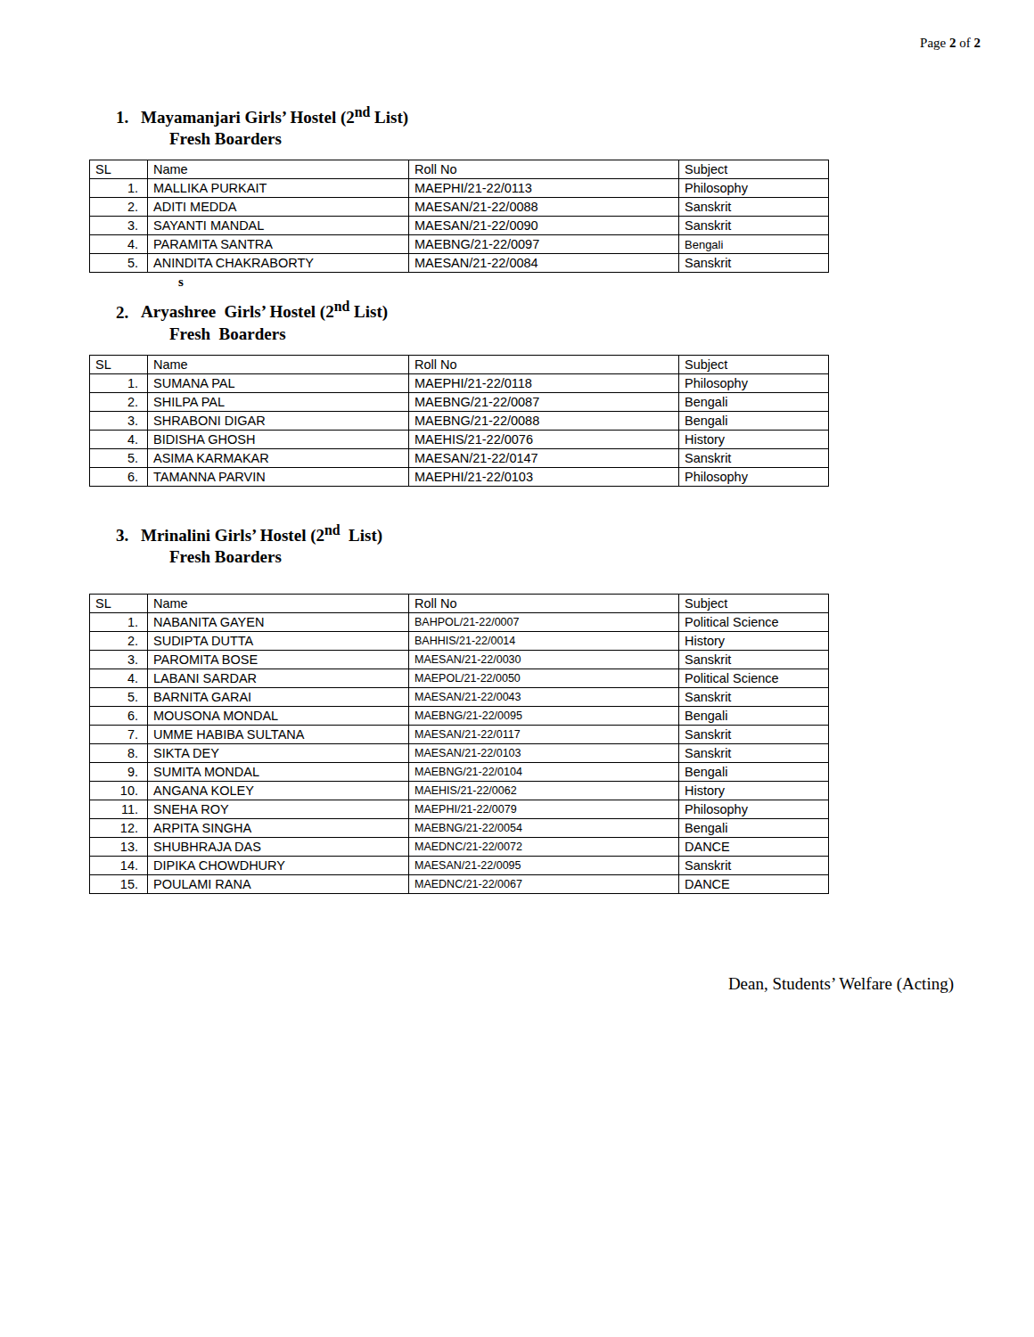Page 2 of 2
1. Mayamanjari Girls’ Hostel (2nd List)
Fresh Boarders
| SL | Name | Roll No | Subject |
| --- | --- | --- | --- |
| 1. | MALLIKA PURKAIT | MAEPHI/21-22/0113 | Philosophy |
| 2. | ADITI MEDDA | MAESAN/21-22/0088 | Sanskrit |
| 3. | SAYANTI MANDAL | MAESAN/21-22/0090 | Sanskrit |
| 4. | PARAMITA SANTRA | MAEBNG/21-22/0097 | Bengali |
| 5. | ANINDITA CHAKRABORTY | MAESAN/21-22/0084 | Sanskrit |
s
2. Aryashree Girls’ Hostel (2nd List)
Fresh Boarders
| SL | Name | Roll No | Subject |
| --- | --- | --- | --- |
| 1. | SUMANA PAL | MAEPHI/21-22/0118 | Philosophy |
| 2. | SHILPA PAL | MAEBNG/21-22/0087 | Bengali |
| 3. | SHRABONI DIGAR | MAEBNG/21-22/0088 | Bengali |
| 4. | BIDISHA GHOSH | MAEHIS/21-22/0076 | History |
| 5. | ASIMA KARMAKAR | MAESAN/21-22/0147 | Sanskrit |
| 6. | TAMANNA PARVIN | MAEPHI/21-22/0103 | Philosophy |
3. Mrinalini Girls’ Hostel (2nd List)
Fresh Boarders
| SL | Name | Roll No | Subject |
| --- | --- | --- | --- |
| 1. | NABANITA GAYEN | BAHPOL/21-22/0007 | Political Science |
| 2. | SUDIPTA DUTTA | BAHHIS/21-22/0014 | History |
| 3. | PAROMITA BOSE | MAESAN/21-22/0030 | Sanskrit |
| 4. | LABANI SARDAR | MAEPOL/21-22/0050 | Political Science |
| 5. | BARNITA GARAI | MAESAN/21-22/0043 | Sanskrit |
| 6. | MOUSONA MONDAL | MAEBNG/21-22/0095 | Bengali |
| 7. | UMME HABIBA SULTANA | MAESAN/21-22/0117 | Sanskrit |
| 8. | SIKTA DEY | MAESAN/21-22/0103 | Sanskrit |
| 9. | SUMITA MONDAL | MAEBNG/21-22/0104 | Bengali |
| 10. | ANGANA KOLEY | MAEHIS/21-22/0062 | History |
| 11. | SNEHA ROY | MAEPHI/21-22/0079 | Philosophy |
| 12. | ARPITA SINGHA | MAEBNG/21-22/0054 | Bengali |
| 13. | SHUBHRAJA DAS | MAEDNC/21-22/0072 | DANCE |
| 14. | DIPIKA CHOWDHURY | MAESAN/21-22/0095 | Sanskrit |
| 15. | POULAMI RANA | MAEDNC/21-22/0067 | DANCE |
Dean, Students’ Welfare (Acting)